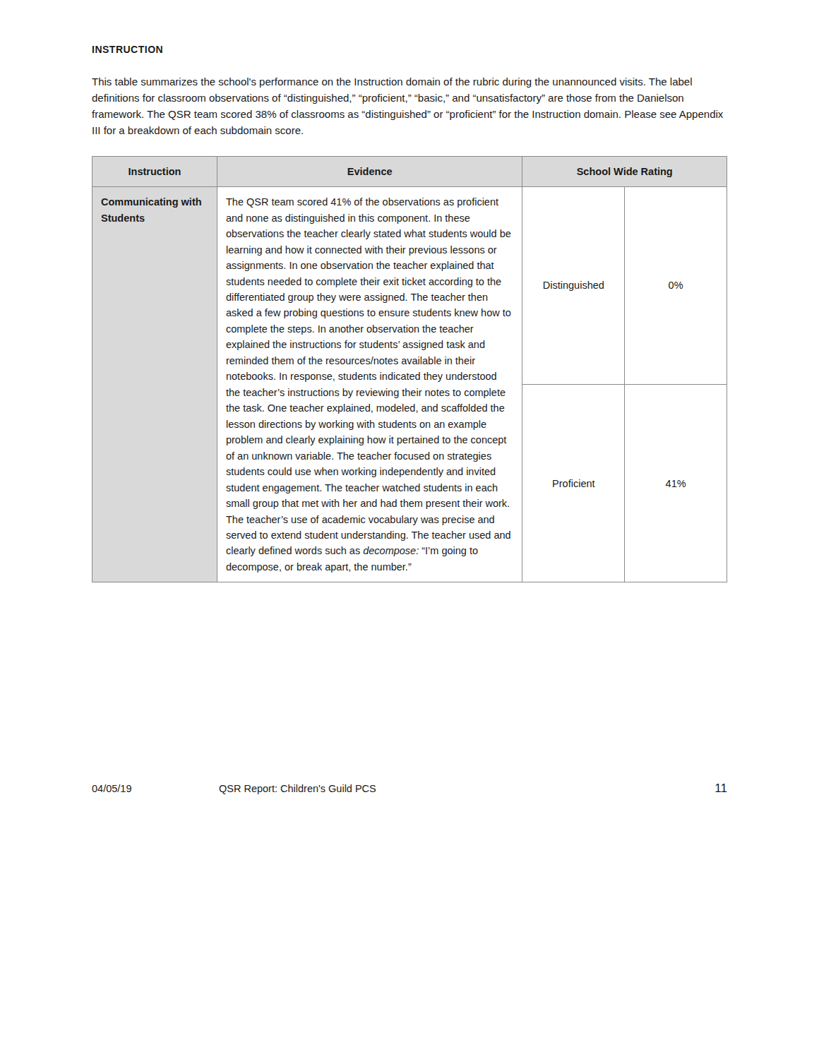Instruction
This table summarizes the school's performance on the Instruction domain of the rubric during the unannounced visits. The label definitions for classroom observations of “distinguished,” “proficient,” “basic,” and “unsatisfactory” are those from the Danielson framework. The QSR team scored 38% of classrooms as “distinguished” or “proficient” for the Instruction domain. Please see Appendix III for a breakdown of each subdomain score.
| Instruction | Evidence | School Wide Rating |
| --- | --- | --- |
| Communicating with Students | The QSR team scored 41% of the observations as proficient and none as distinguished in this component. In these observations the teacher clearly stated what students would be learning and how it connected with their previous lessons or assignments. In one observation the teacher explained that students needed to complete their exit ticket according to the differentiated group they were assigned. The teacher then asked a few probing questions to ensure students knew how to complete the steps. In another observation the teacher explained the instructions for students’ assigned task and reminded them of the resources/notes available in their notebooks. In response, students indicated they understood the teacher’s instructions by reviewing their notes to complete the task. One teacher explained, modeled, and scaffolded the lesson directions by working with students on an example problem and clearly explaining how it pertained to the concept of an unknown variable. The teacher focused on strategies students could use when working independently and invited student engagement. The teacher watched students in each small group that met with her and had them present their work. The teacher’s use of academic vocabulary was precise and served to extend student understanding. The teacher used and clearly defined words such as decompose: “I’m going to decompose, or break apart, the number.” | Distinguished | 0% |
| Proficient | 41% |
04/05/19
QSR Report: Children's Guild PCS
11